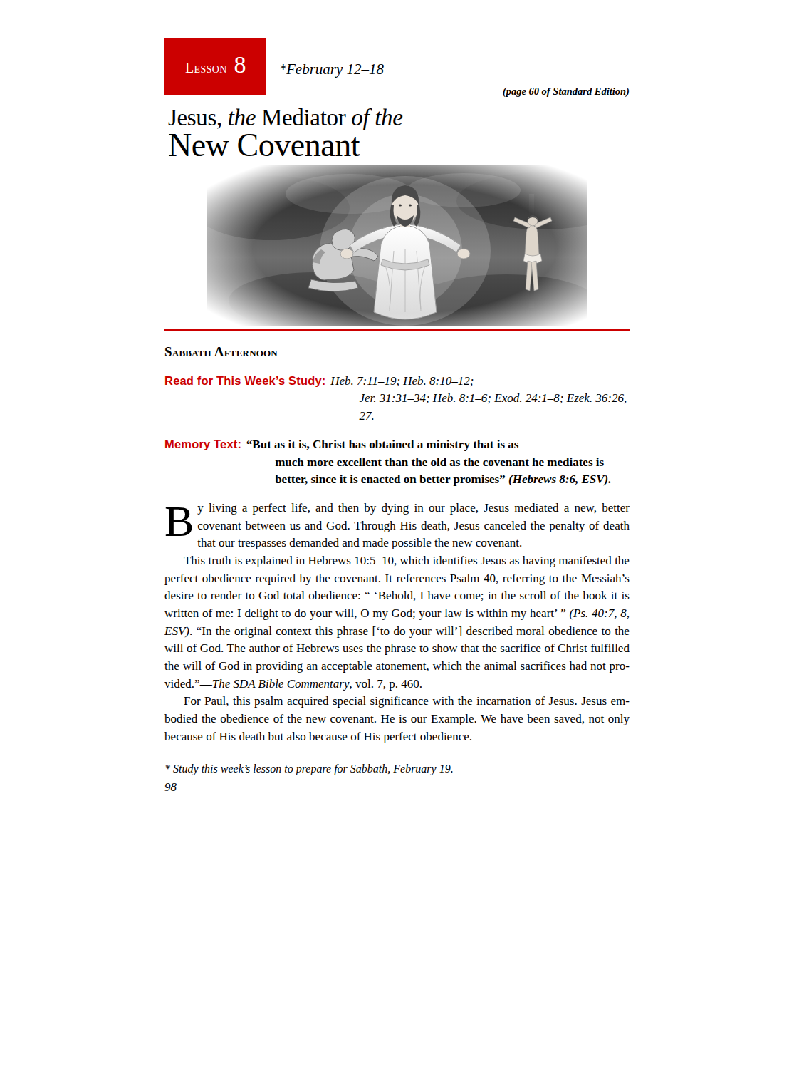Lesson 8
*February 12–18
(page 60 of Standard Edition)
Jesus, the Mediator of the
New Covenant
Sabbath Afternoon
Read for This Week’s Study:
Heb. 7:11–19; Heb. 8:10–12; Jer. 31:31–34; Heb. 8:1–6; Exod. 24:1–8; Ezek. 36:26, 27.
Memory Text:
“But as it is, Christ has obtained a ministry that is as much more excellent than the old as the covenant he mediates is better, since it is enacted on better promises” (Hebrews 8:6, ESV).
By living a perfect life, and then by dying in our place, Jesus mediated a new, better covenant between us and God. Through His death, Jesus canceled the penalty of death that our trespasses demanded and made possible the new covenant.
This truth is explained in Hebrews 10:5–10, which identifies Jesus as having manifested the perfect obedience required by the covenant. It references Psalm 40, referring to the Messiah’s desire to render to God total obedience: “ ‘Behold, I have come; in the scroll of the book it is written of me: I delight to do your will, O my God; your law is within my heart’ ” (Ps. 40:7, 8, ESV). “In the original context this phrase [‘to do your will’] described moral obedience to the will of God. The author of Hebrews uses the phrase to show that the sacrifice of Christ fulfilled the will of God in providing an acceptable atonement, which the animal sacrifices had not provided.”—The SDA Bible Commentary, vol. 7, p. 460.
For Paul, this psalm acquired special significance with the incarnation of Jesus. Jesus embodied the obedience of the new covenant. He is our Example. We have been saved, not only because of His death but also because of His perfect obedience.
* Study this week’s lesson to prepare for Sabbath, February 19.
98